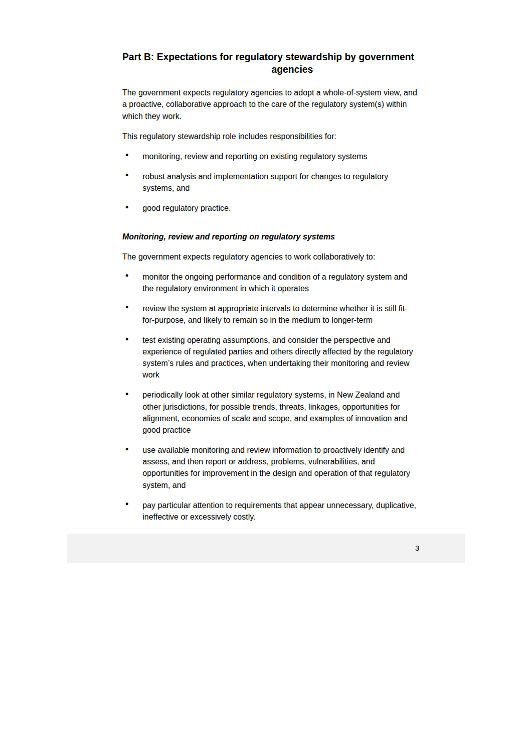Part B: Expectations for regulatory stewardship by governmentagencies
The government expects regulatory agencies to adopt a whole-of-system view, and a proactive, collaborative approach to the care of the regulatory system(s) within which they work.
This regulatory stewardship role includes responsibilities for:
monitoring, review and reporting on existing regulatory systems
robust analysis and implementation support for changes to regulatory systems, and
good regulatory practice.
Monitoring, review and reporting on regulatory systems
The government expects regulatory agencies to work collaboratively to:
monitor the ongoing performance and condition of a regulatory system and the regulatory environment in which it operates
review the system at appropriate intervals to determine whether it is still fit-for-purpose, and likely to remain so in the medium to longer-term
test existing operating assumptions, and consider the perspective and experience of regulated parties and others directly affected by the regulatory system’s rules and practices, when undertaking their monitoring and review work
periodically look at other similar regulatory systems, in New Zealand and other jurisdictions, for possible trends, threats, linkages, opportunities for alignment, economies of scale and scope, and examples of innovation and good practice
use available monitoring and review information to proactively identify and assess, and then report or address, problems, vulnerabilities, and opportunities for improvement in the design and operation of that regulatory system, and
pay particular attention to requirements that appear unnecessary, duplicative, ineffective or excessively costly.
3